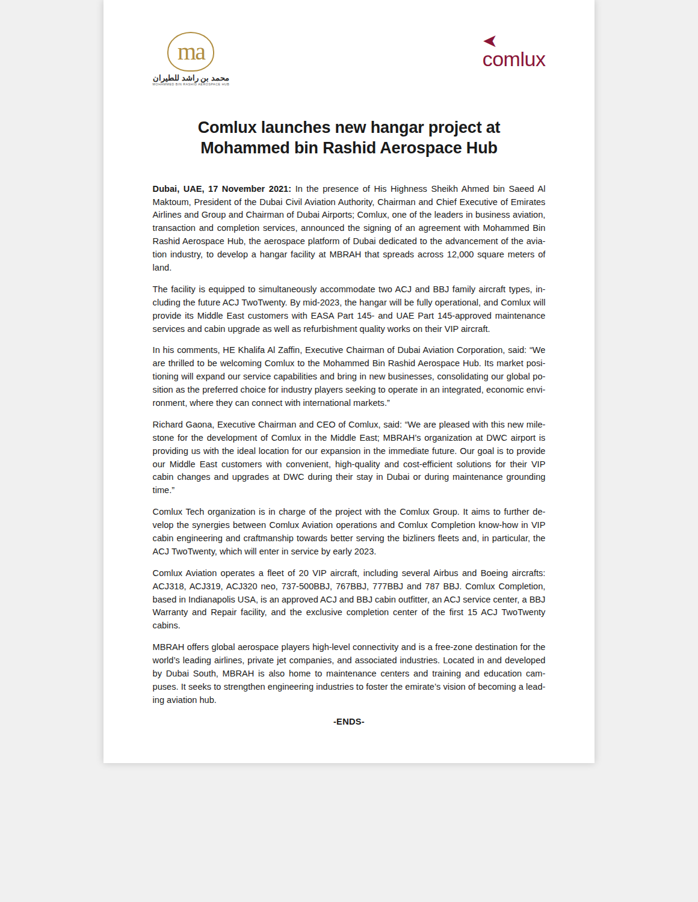ma
محمد بن راشد للطيران
Mohammed Bin Rashid Aerospace Hub
➤
comlux
Comlux launches new hangar project at Mohammed bin Rashid Aerospace Hub
Dubai, UAE, 17 November 2021: In the presence of His Highness Sheikh Ahmed bin Saeed Al Maktoum, President of the Dubai Civil Aviation Authority, Chairman and Chief Executive of Emirates Airlines and Group and Chairman of Dubai Airports; Comlux, one of the leaders in business aviation, transaction and completion services, announced the signing of an agreement with Mohammed Bin Rashid Aerospace Hub, the aerospace platform of Dubai dedicated to the advancement of the aviation industry, to develop a hangar facility at MBRAH that spreads across 12,000 square meters of land.
The facility is equipped to simultaneously accommodate two ACJ and BBJ family aircraft types, including the future ACJ TwoTwenty. By mid-2023, the hangar will be fully operational, and Comlux will provide its Middle East customers with EASA Part 145- and UAE Part 145-approved maintenance services and cabin upgrade as well as refurbishment quality works on their VIP aircraft.
In his comments, HE Khalifa Al Zaffin, Executive Chairman of Dubai Aviation Corporation, said: “We are thrilled to be welcoming Comlux to the Mohammed Bin Rashid Aerospace Hub. Its market positioning will expand our service capabilities and bring in new businesses, consolidating our global position as the preferred choice for industry players seeking to operate in an integrated, economic environment, where they can connect with international markets.”
Richard Gaona, Executive Chairman and CEO of Comlux, said: “We are pleased with this new milestone for the development of Comlux in the Middle East; MBRAH’s organization at DWC airport is providing us with the ideal location for our expansion in the immediate future. Our goal is to provide our Middle East customers with convenient, high-quality and cost-efficient solutions for their VIP cabin changes and upgrades at DWC during their stay in Dubai or during maintenance grounding time.”
Comlux Tech organization is in charge of the project with the Comlux Group. It aims to further develop the synergies between Comlux Aviation operations and Comlux Completion know-how in VIP cabin engineering and craftmanship towards better serving the bizliners fleets and, in particular, the ACJ TwoTwenty, which will enter in service by early 2023.
Comlux Aviation operates a fleet of 20 VIP aircraft, including several Airbus and Boeing aircrafts: ACJ318, ACJ319, ACJ320 neo, 737-500BBJ, 767BBJ, 777BBJ and 787 BBJ. Comlux Completion, based in Indianapolis USA, is an approved ACJ and BBJ cabin outfitter, an ACJ service center, a BBJ Warranty and Repair facility, and the exclusive completion center of the first 15 ACJ TwoTwenty cabins.
MBRAH offers global aerospace players high-level connectivity and is a free-zone destination for the world’s leading airlines, private jet companies, and associated industries. Located in and developed by Dubai South, MBRAH is also home to maintenance centers and training and education campuses. It seeks to strengthen engineering industries to foster the emirate’s vision of becoming a leading aviation hub.
-ENDS-